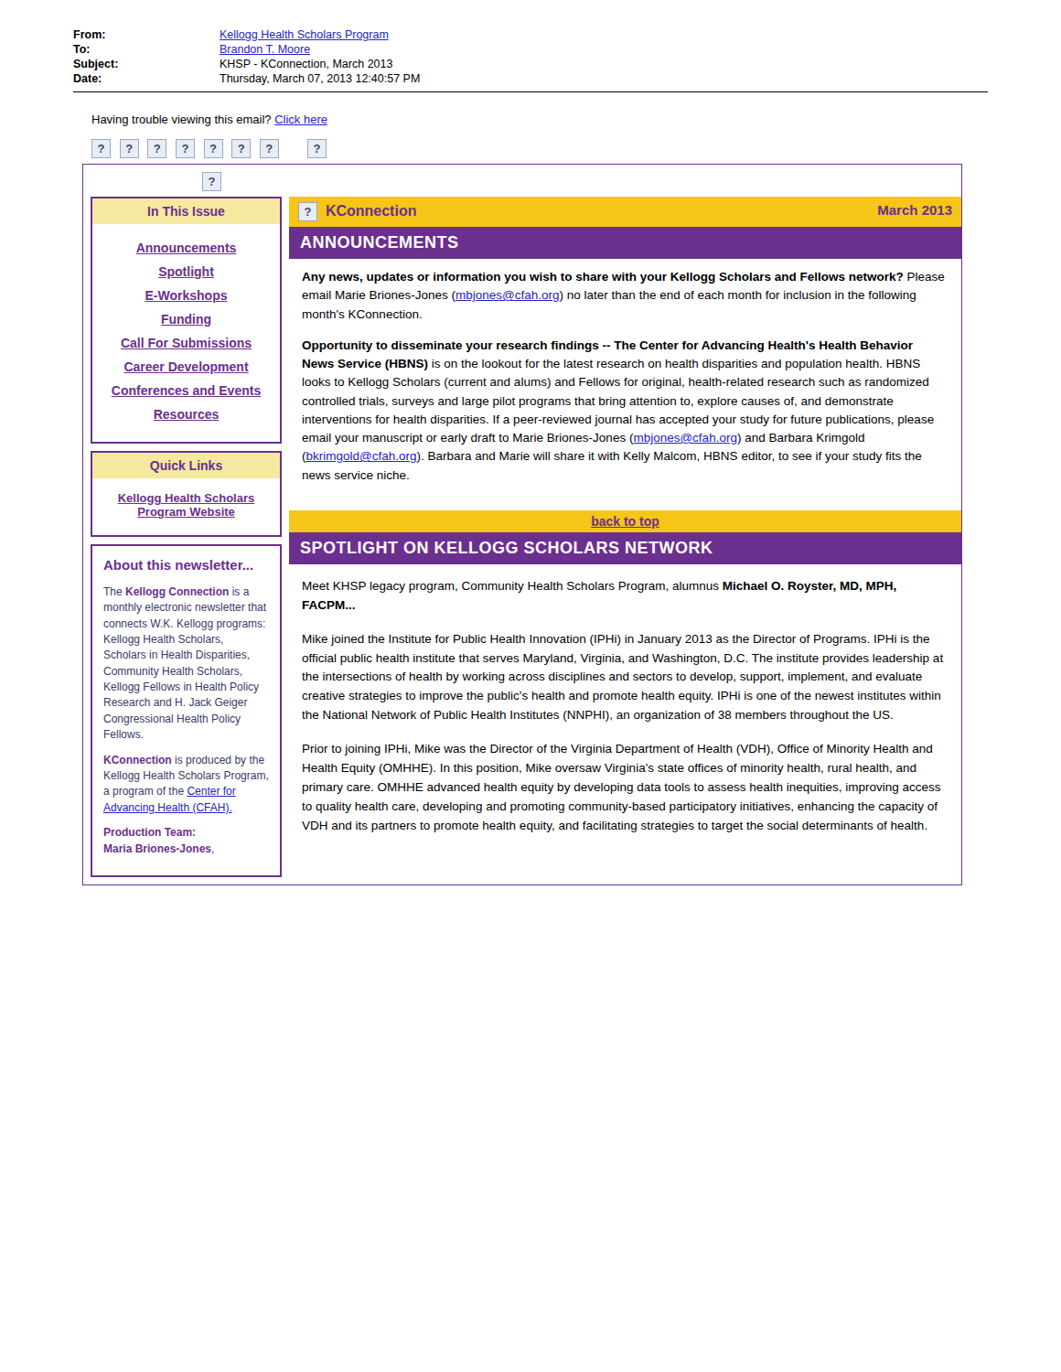| From: | Kellogg Health Scholars Program |
| To: | Brandon T. Moore |
| Subject: | KHSP - KConnection, March 2013 |
| Date: | Thursday, March 07, 2013 12:40:57 PM |
Having trouble viewing this email? Click here
? ? ? ? ? ? ? ?
?
| In This Issue Announcements Spotlight E-Workshops Funding Call For Submissions Career Development Conferences and Events Resources Quick Links Kellogg Health Scholars Program Website About this newsletter... The Kellogg Connection is a monthly electronic newsletter that connects W.K. Kellogg programs: Kellogg Health Scholars, Scholars in Health Disparities, Community Health Scholars, Kellogg Fellows in Health Policy Research and H. Jack Geiger Congressional Health Policy Fellows. KConnection is produced by the Kellogg Health Scholars Program, a program of the Center for Advancing Health (CFAH). Production Team: Maria Briones-Jones , | ? KConnection March 2013 ANNOUNCEMENTS Any news, updates or information you wish to share with your Kellogg Scholars and Fellows network? Please email Marie Briones-Jones ( mbjones@cfah.org ) no later than the end of each month for inclusion in the following month's KConnection. Opportunity to disseminate your research findings -- The Center for Advancing Health's Health Behavior News Service (HBNS) is on the lookout for the latest research on health disparities and population health. HBNS looks to Kellogg Scholars (current and alums) and Fellows for original, health-related research such as randomized controlled trials, surveys and large pilot programs that bring attention to, explore causes of, and demonstrate interventions for health disparities. If a peer-reviewed journal has accepted your study for future publications, please email your manuscript or early draft to Marie Briones-Jones ( mbjones@cfah.org ) and Barbara Krimgold ( bkrimgold@cfah.org ). Barbara and Marie will share it with Kelly Malcom, HBNS editor, to see if your study fits the news service niche. back to top SPOTLIGHT ON KELLOGG SCHOLARS NETWORK Meet KHSP legacy program, Community Health Scholars Program, alumnus Michael O. Royster, MD, MPH, FACPM... Mike joined the Institute for Public Health Innovation (IPHi) in January 2013 as the Director of Programs. IPHi is the official public health institute that serves Maryland, Virginia, and Washington, D.C. The institute provides leadership at the intersections of health by working across disciplines and sectors to develop, support, implement, and evaluate creative strategies to improve the public's health and promote health equity. IPHi is one of the newest institutes within the National Network of Public Health Institutes (NNPHI), an organization of 38 members throughout the US. Prior to joining IPHi, Mike was the Director of the Virginia Department of Health (VDH), Office of Minority Health and Health Equity (OMHHE). In this position, Mike oversaw Virginia's state offices of minority health, rural health, and primary care. OMHHE advanced health equity by developing data tools to assess health inequities, improving access to quality health care, developing and promoting community-based participatory initiatives, enhancing the capacity of VDH and its partners to promote health equity, and facilitating strategies to target the social determinants of health. |